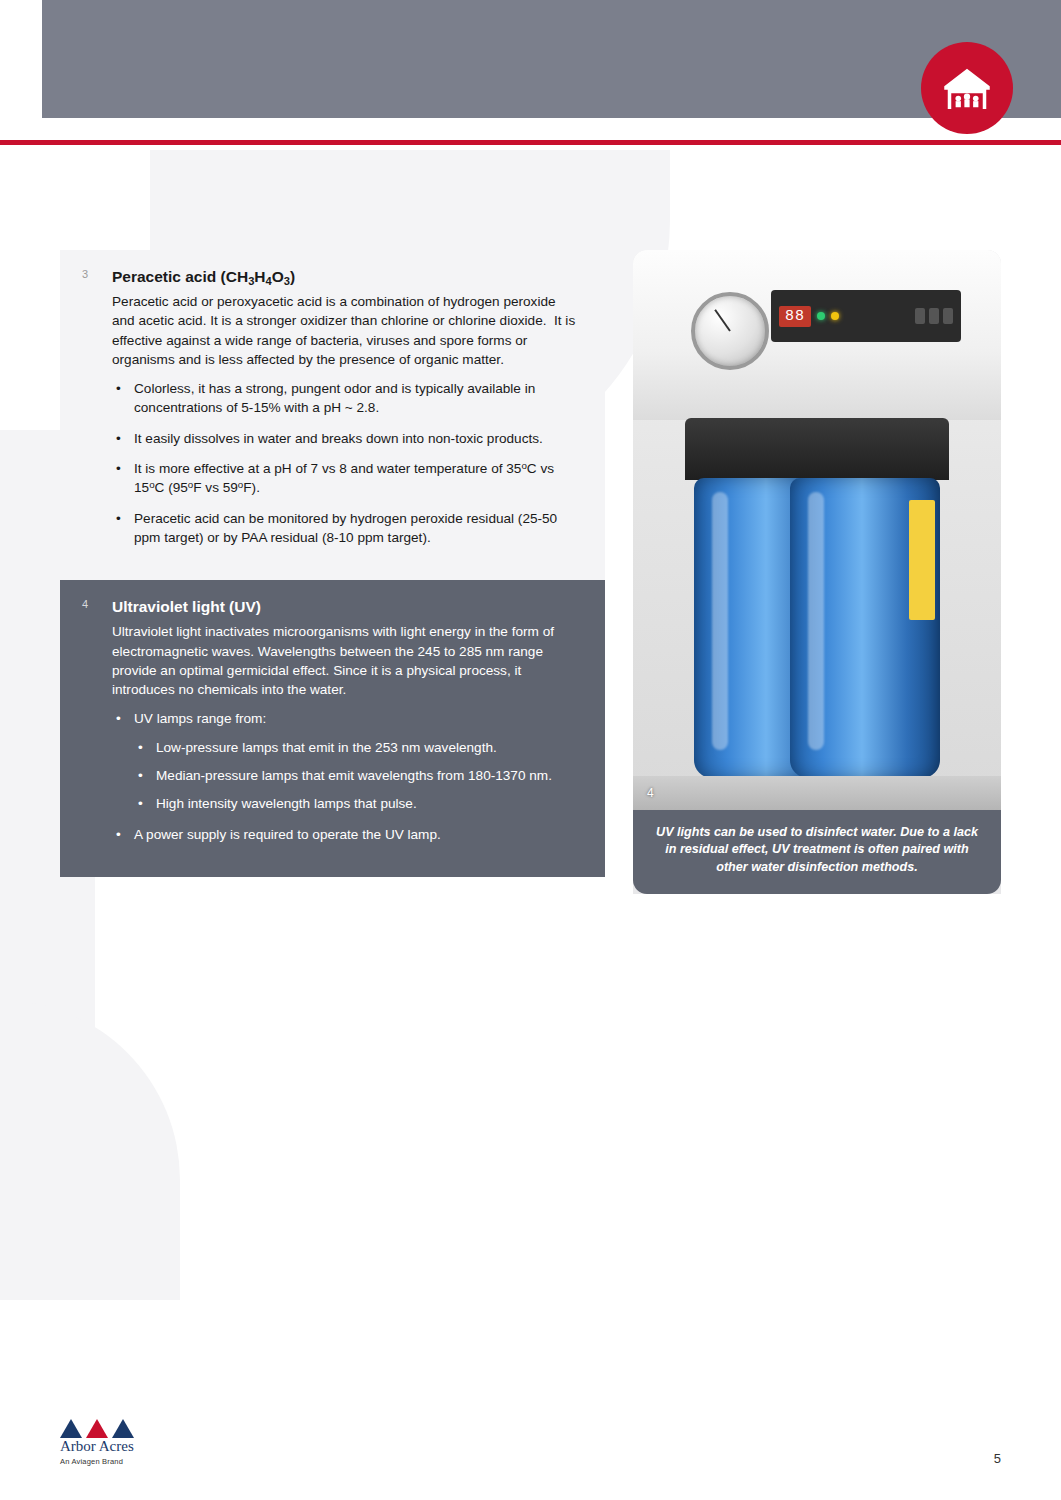3
Peracetic acid (CH3H4O3)
Peracetic acid or peroxyacetic acid is a combination of hydrogen peroxide and acetic acid. It is a stronger oxidizer than chlorine or chlorine dioxide. It is effective against a wide range of bacteria, viruses and spore forms or organisms and is less affected by the presence of organic matter.
Colorless, it has a strong, pungent odor and is typically available in concentrations of 5-15% with a pH ~ 2.8.
It easily dissolves in water and breaks down into non-toxic products.
It is more effective at a pH of 7 vs 8 and water temperature of 35oC vs 15oC (95oF vs 59oF).
Peracetic acid can be monitored by hydrogen peroxide residual (25-50 ppm target) or by PAA residual (8-10 ppm target).
4
Ultraviolet light (UV)
Ultraviolet light inactivates microorganisms with light energy in the form of electromagnetic waves. Wavelengths between the 245 to 285 nm range provide an optimal germicidal effect. Since it is a physical process, it introduces no chemicals into the water.
UV lamps range from:
Low-pressure lamps that emit in the 253 nm wavelength.
Median-pressure lamps that emit wavelengths from 180-1370 nm.
High intensity wavelength lamps that pulse.
A power supply is required to operate the UV lamp.
88
4
UV lights can be used to disinfect water. Due to a lack in residual effect, UV treatment is often paired with other water disinfection methods.
Arbor Acres
An Aviagen Brand
5